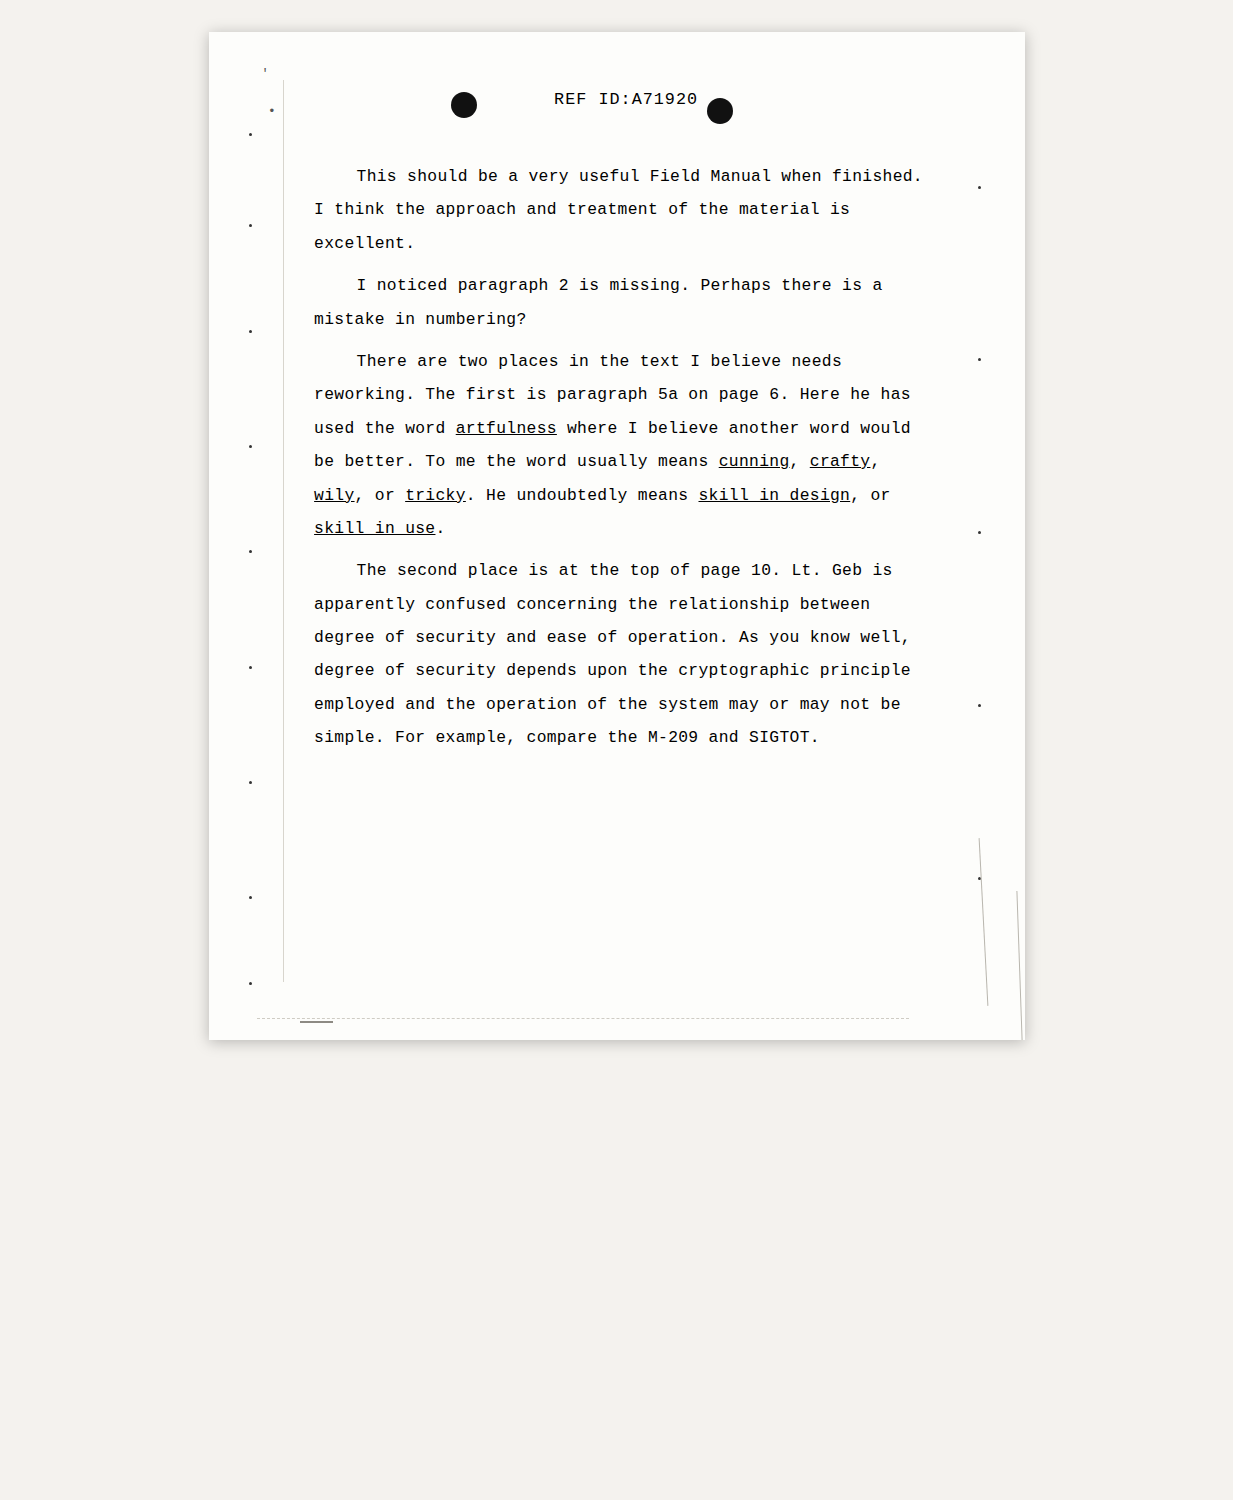' •
REF ID:A71920
This should be a very useful Field Manual when finished. I think the approach and treatment of the material is excellent.
I noticed paragraph 2 is missing. Perhaps there is a mistake in numbering?
There are two places in the text I believe needs reworking. The first is paragraph 5a on page 6. Here he has used the word artfulness where I believe another word would be better. To me the word usually means cunning, crafty, wily, or tricky. He undoubtedly means skill in design, or skill in use.
The second place is at the top of page 10. Lt. Geb is apparently confused concerning the relationship between degree of security and ease of operation. As you know well, degree of security depends upon the cryptographic principle employed and the operation of the system may or may not be simple. For example, compare the M-209 and SIGTOT.